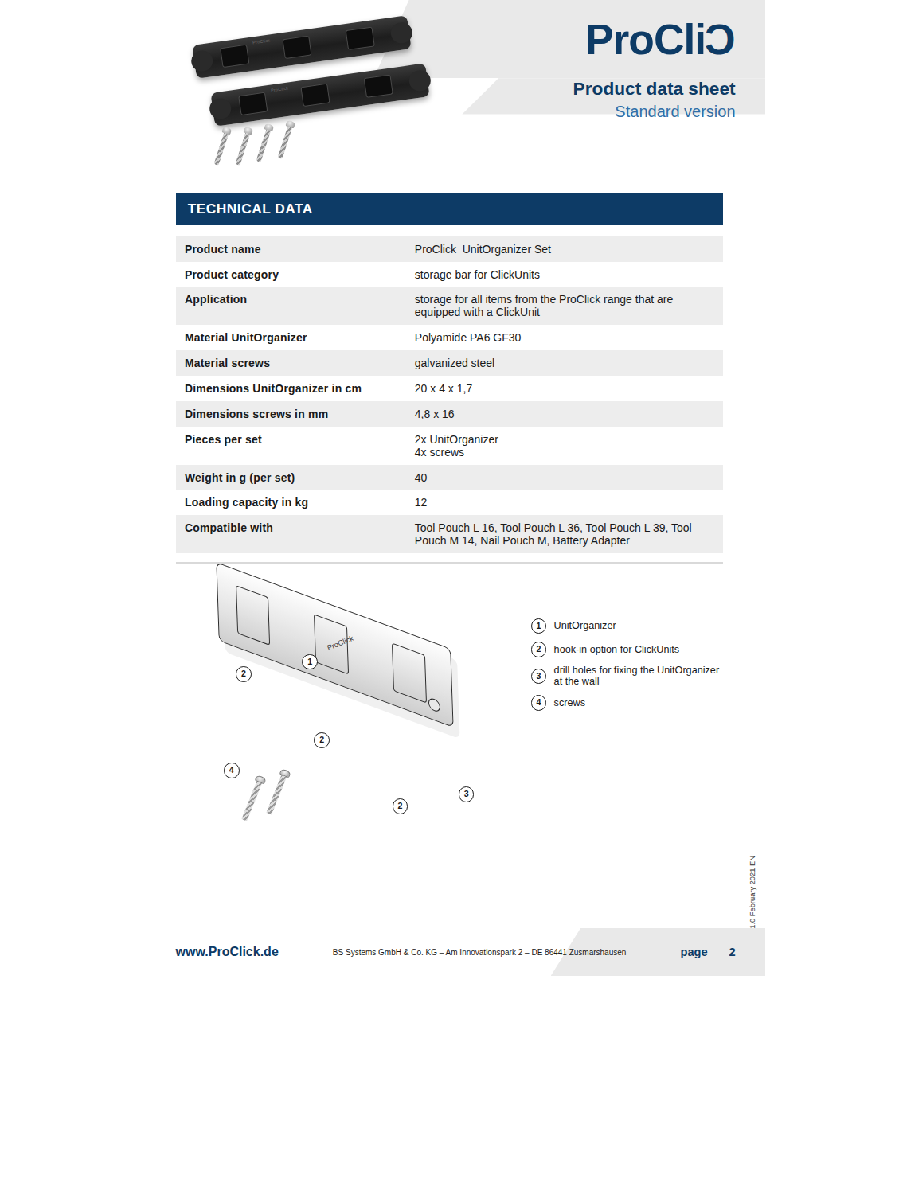ProCliC
Product data sheet
Standard version
ProClick
ProClick
TECHNICAL DATA
| Product name | ProClick UnitOrganizer Set |
| Product category | storage bar for ClickUnits |
| Application | storage for all items from the ProClick range that are equipped with a ClickUnit |
| Material UnitOrganizer | Polyamide PA6 GF30 |
| Material screws | galvanized steel |
| Dimensions UnitOrganizer in cm | 20 x 4 x 1,7 |
| Dimensions screws in mm | 4,8 x 16 |
| Pieces per set | 2x UnitOrganizer 4x screws |
| Weight in g (per set) | 40 |
| Loading capacity in kg | 12 |
| Compatible with | Tool Pouch L 16, Tool Pouch L 36, Tool Pouch L 39, Tool Pouch M 14, Nail Pouch M, Battery Adapter |
ProClick
1 2 2 2 3 4
1 UnitOrganizer
2 hook-in option for ClickUnits
3 drill holes for fixing the UnitOrganizer at the wall
4 screws
Revision 1.0 February 2021 EN
www.ProClick.de BS Systems GmbH & Co. KG – Am Innovationspark 2 – DE 86441 Zusmarshausen page 2